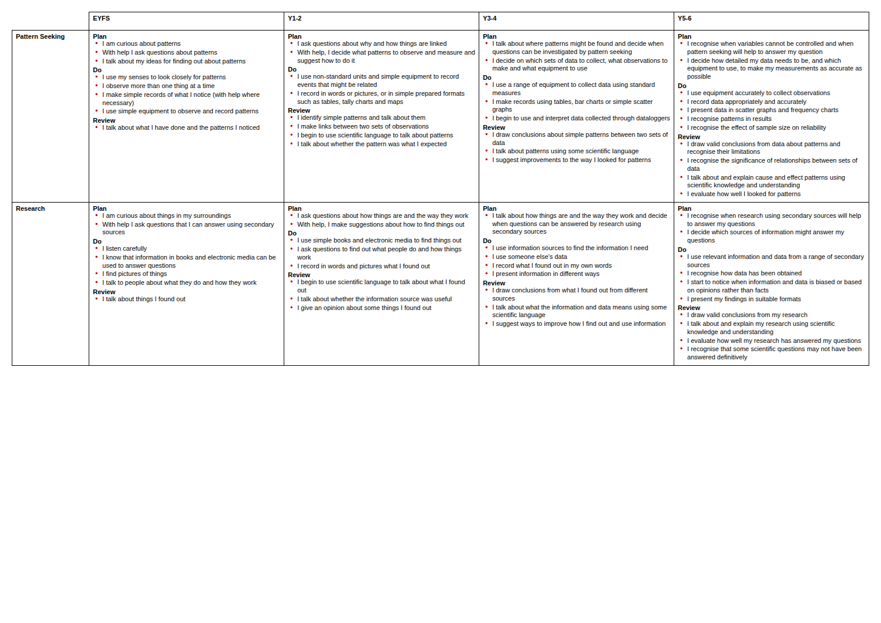| | EYFS | Y1-2 | Y3-4 | Y5-6 |
| --- | --- | --- | --- | --- |
| Pattern Seeking | Plan I am curious about patterns With help I ask questions about patterns I talk about my ideas for finding out about patterns Do I use my senses to look closely for patterns I observe more than one thing at a time I make simple records of what I notice (with help where necessary) I use simple equipment to observe and record patterns Review I talk about what I have done and the patterns I noticed | Plan I ask questions about why and how things are linked With help, I decide what patterns to observe and measure and suggest how to do it Do I use non-standard units and simple equipment to record events that might be related I record in words or pictures, or in simple prepared formats such as tables, tally charts and maps Review I identify simple patterns and talk about them I make links between two sets of observations I begin to use scientific language to talk about patterns I talk about whether the pattern was what I expected | Plan I talk about where patterns might be found and decide when questions can be investigated by pattern seeking I decide on which sets of data to collect, what observations to make and what equipment to use Do I use a range of equipment to collect data using standard measures I make records using tables, bar charts or simple scatter graphs I begin to use and interpret data collected through dataloggers Review I draw conclusions about simple patterns between two sets of data I talk about patterns using some scientific language I suggest improvements to the way I looked for patterns | Plan I recognise when variables cannot be controlled and when pattern seeking will help to answer my question I decide how detailed my data needs to be, and which equipment to use, to make my measurements as accurate as possible Do I use equipment accurately to collect observations I record data appropriately and accurately I present data in scatter graphs and frequency charts I recognise patterns in results I recognise the effect of sample size on reliability Review I draw valid conclusions from data about patterns and recognise their limitations I recognise the significance of relationships between sets of data I talk about and explain cause and effect patterns using scientific knowledge and understanding I evaluate how well I looked for patterns |
| Research | Plan I am curious about things in my surroundings With help I ask questions that I can answer using secondary sources Do I listen carefully I know that information in books and electronic media can be used to answer questions I find pictures of things I talk to people about what they do and how they work Review I talk about things I found out | Plan I ask questions about how things are and the way they work With help, I make suggestions about how to find things out Do I use simple books and electronic media to find things out I ask questions to find out what people do and how things work I record in words and pictures what I found out Review I begin to use scientific language to talk about what I found out I talk about whether the information source was useful I give an opinion about some things I found out | Plan I talk about how things are and the way they work and decide when questions can be answered by research using secondary sources Do I use information sources to find the information I need I use someone else's data I record what I found out in my own words I present information in different ways Review I draw conclusions from what I found out from different sources I talk about what the information and data means using some scientific language I suggest ways to improve how I find out and use information | Plan I recognise when research using secondary sources will help to answer my questions I decide which sources of information might answer my questions Do I use relevant information and data from a range of secondary sources I recognise how data has been obtained I start to notice when information and data is biased or based on opinions rather than facts I present my findings in suitable formats Review I draw valid conclusions from my research I talk about and explain my research using scientific knowledge and understanding I evaluate how well my research has answered my questions I recognise that some scientific questions may not have been answered definitively |